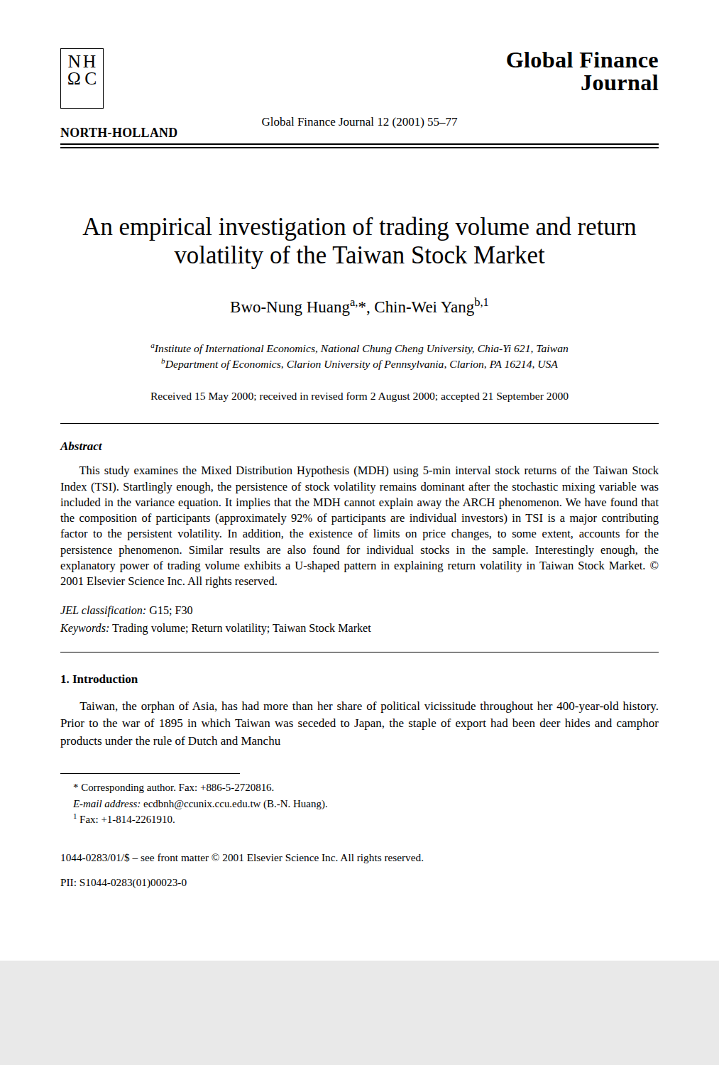N H
Ω  C
   
Global FinanceJournal
NORTH-HOLLAND
Global Finance Journal 12 (2001) 55–77
An empirical investigation of trading volume and return
volatility of the Taiwan Stock Market
Bwo-Nung Huanga,*, Chin-Wei Yangb,1
aInstitute of International Economics, National Chung Cheng University, Chia-Yi 621, Taiwan
bDepartment of Economics, Clarion University of Pennsylvania, Clarion, PA 16214, USA
Received 15 May 2000; received in revised form 2 August 2000; accepted 21 September 2000
Abstract
This study examines the Mixed Distribution Hypothesis (MDH) using 5-min interval stock returns of the Taiwan Stock Index (TSI). Startlingly enough, the persistence of stock volatility remains dominant after the stochastic mixing variable was included in the variance equation. It implies that the MDH cannot explain away the ARCH phenomenon. We have found that the composition of participants (approximately 92% of participants are individual investors) in TSI is a major contributing factor to the persistent volatility. In addition, the existence of limits on price changes, to some extent, accounts for the persistence phenomenon. Similar results are also found for individual stocks in the sample. Interestingly enough, the explanatory power of trading volume exhibits a U-shaped pattern in explaining return volatility in Taiwan Stock Market. © 2001 Elsevier Science Inc. All rights reserved.
JEL classification: G15; F30
Keywords: Trading volume; Return volatility; Taiwan Stock Market
1. Introduction
Taiwan, the orphan of Asia, has had more than her share of political vicissitude throughout her 400-year-old history. Prior to the war of 1895 in which Taiwan was seceded to Japan, the staple of export had been deer hides and camphor products under the rule of Dutch and Manchu
* Corresponding author. Fax: +886-5-2720816.
E-mail address: ecdbnh@ccunix.ccu.edu.tw (B.-N. Huang).
1 Fax: +1-814-2261910.
1044-0283/01/$ – see front matter © 2001 Elsevier Science Inc. All rights reserved.
PII: S1044-0283(01)00023-0